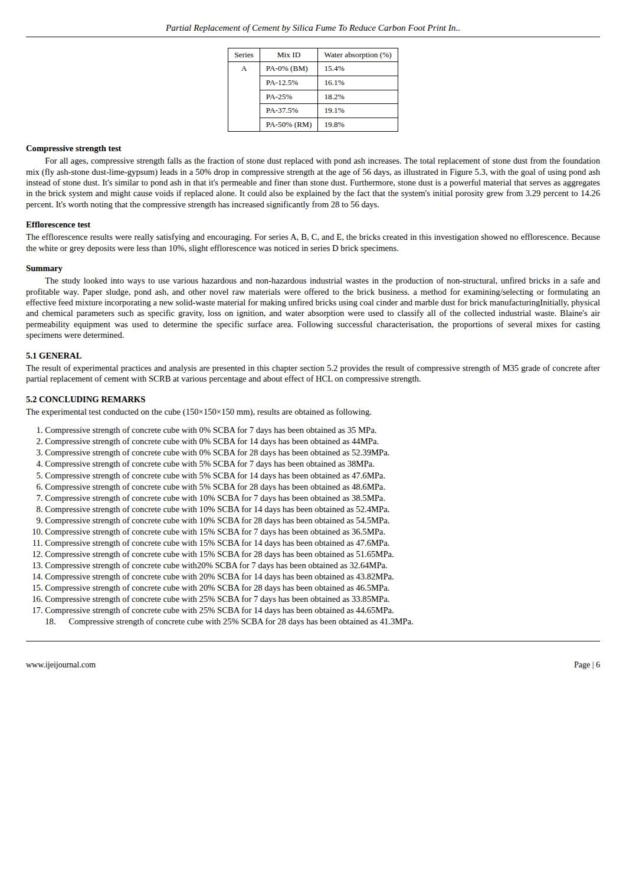Partial Replacement of Cement by Silica Fume To Reduce Carbon Foot Print In..
| Series | Mix ID | Water absorption (%) |
| --- | --- | --- |
| A | PA-0% (BM) | 15.4% |
| PA-12.5% | 16.1% |
| PA-25% | 18.2% |
| PA-37.5% | 19.1% |
| PA-50% (RM) | 19.8% |
Compressive strength test
For all ages, compressive strength falls as the fraction of stone dust replaced with pond ash increases. The total replacement of stone dust from the foundation mix (fly ash-stone dust-lime-gypsum) leads in a 50% drop in compressive strength at the age of 56 days, as illustrated in Figure 5.3, with the goal of using pond ash instead of stone dust. It's similar to pond ash in that it's permeable and finer than stone dust. Furthermore, stone dust is a powerful material that serves as aggregates in the brick system and might cause voids if replaced alone. It could also be explained by the fact that the system's initial porosity grew from 3.29 percent to 14.26 percent. It's worth noting that the compressive strength has increased significantly from 28 to 56 days.
Efflorescence test
The efflorescence results were really satisfying and encouraging. For series A, B, C, and E, the bricks created in this investigation showed no efflorescence. Because the white or grey deposits were less than 10%, slight efflorescence was noticed in series D brick specimens.
Summary
The study looked into ways to use various hazardous and non-hazardous industrial wastes in the production of non-structural, unfired bricks in a safe and profitable way. Paper sludge, pond ash, and other novel raw materials were offered to the brick business. a method for examining/selecting or formulating an effective feed mixture incorporating a new solid-waste material for making unfired bricks using coal cinder and marble dust for brick manufacturingInitially, physical and chemical parameters such as specific gravity, loss on ignition, and water absorption were used to classify all of the collected industrial waste. Blaine's air permeability equipment was used to determine the specific surface area. Following successful characterisation, the proportions of several mixes for casting specimens were determined.
5.1 GENERAL
The result of experimental practices and analysis are presented in this chapter section 5.2 provides the result of compressive strength of M35 grade of concrete after partial replacement of cement with SCRB at various percentage and about effect of HCL on compressive strength.
5.2 CONCLUDING REMARKS
The experimental test conducted on the cube (150×150×150 mm), results are obtained as following.
Compressive strength of concrete cube with 0% SCBA for 7 days has been obtained as 35 MPa.
Compressive strength of concrete cube with 0% SCBA for 14 days has been obtained as 44MPa.
Compressive strength of concrete cube with 0% SCBA for 28 days has been obtained as 52.39MPa.
Compressive strength of concrete cube with 5% SCBA for 7 days has been obtained as 38MPa.
Compressive strength of concrete cube with 5% SCBA for 14 days has been obtained as 47.6MPa.
Compressive strength of concrete cube with 5% SCBA for 28 days has been obtained as 48.6MPa.
Compressive strength of concrete cube with 10% SCBA for 7 days has been obtained as 38.5MPa.
Compressive strength of concrete cube with 10% SCBA for 14 days has been obtained as 52.4MPa.
Compressive strength of concrete cube with 10% SCBA for 28 days has been obtained as 54.5MPa.
Compressive strength of concrete cube with 15% SCBA for 7 days has been obtained as 36.5MPa.
Compressive strength of concrete cube with 15% SCBA for 14 days has been obtained as 47.6MPa.
Compressive strength of concrete cube with 15% SCBA for 28 days has been obtained as 51.65MPa.
Compressive strength of concrete cube with20% SCBA for 7 days has been obtained as 32.64MPa.
Compressive strength of concrete cube with 20% SCBA for 14 days has been obtained as 43.82MPa.
Compressive strength of concrete cube with 20% SCBA for 28 days has been obtained as 46.5MPa.
Compressive strength of concrete cube with 25% SCBA for 7 days has been obtained as 33.85MPa.
Compressive strength of concrete cube with 25% SCBA for 14 days has been obtained as 44.65MPa.
18. Compressive strength of concrete cube with 25% SCBA for 28 days has been obtained as 41.3MPa.
www.ijeijournal.com
Page | 6